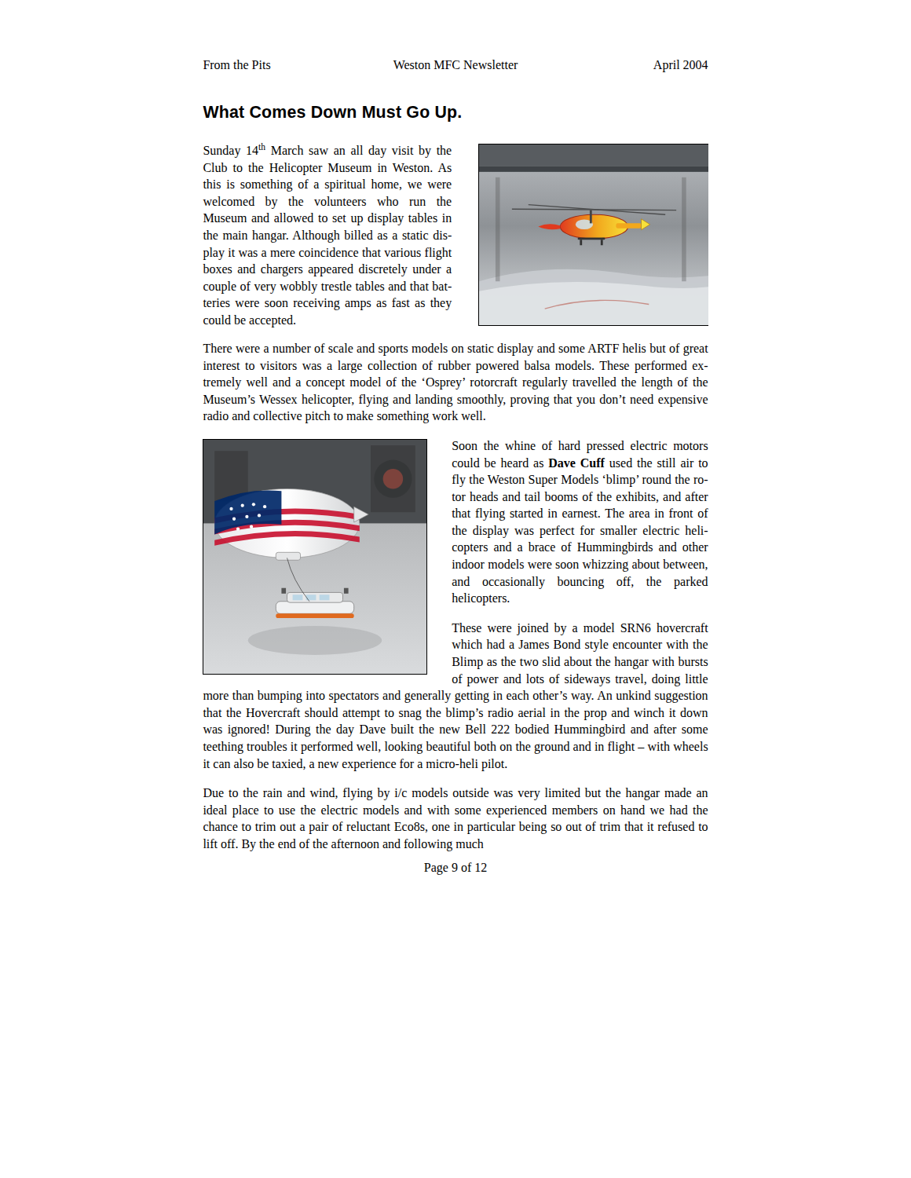From the Pits
Weston MFC Newsletter
April 2004
What Comes Down Must Go Up.
Sunday 14th March saw an all day visit by the Club to the Helicopter Museum in Weston. As this is something of a spiritual home, we were welcomed by the volunteers who run the Museum and allowed to set up display tables in the main hangar. Although billed as a static display it was a mere coincidence that various flight boxes and chargers appeared discretely under a couple of very wobbly trestle tables and that batteries were soon receiving amps as fast as they could be accepted.
There were a number of scale and sports models on static display and some ARTF helis but of great interest to visitors was a large collection of rubber powered balsa models. These performed extremely well and a concept model of the ‘Osprey’ rotorcraft regularly travelled the length of the Museum’s Wessex helicopter, flying and landing smoothly, proving that you don’t need expensive radio and collective pitch to make something work well.
Soon the whine of hard pressed electric motors could be heard as Dave Cuff used the still air to fly the Weston Super Models ‘blimp’ round the rotor heads and tail booms of the exhibits, and after that flying started in earnest. The area in front of the display was perfect for smaller electric helicopters and a brace of Hummingbirds and other indoor models were soon whizzing about between, and occasionally bouncing off, the parked helicopters.
These were joined by a model SRN6 hovercraft which had a James Bond style encounter with the Blimp as the two slid about the hangar with bursts of power and lots of sideways travel, doing little more than bumping into spectators and generally getting in each other’s way. An unkind suggestion that the Hovercraft should attempt to snag the blimp’s radio aerial in the prop and winch it down was ignored! During the day Dave built the new Bell 222 bodied Hummingbird and after some teething troubles it performed well, looking beautiful both on the ground and in flight – with wheels it can also be taxied, a new experience for a micro-heli pilot.
Due to the rain and wind, flying by i/c models outside was very limited but the hangar made an ideal place to use the electric models and with some experienced members on hand we had the chance to trim out a pair of reluctant Eco8s, one in particular being so out of trim that it refused to lift off. By the end of the afternoon and following much
Page 9 of 12